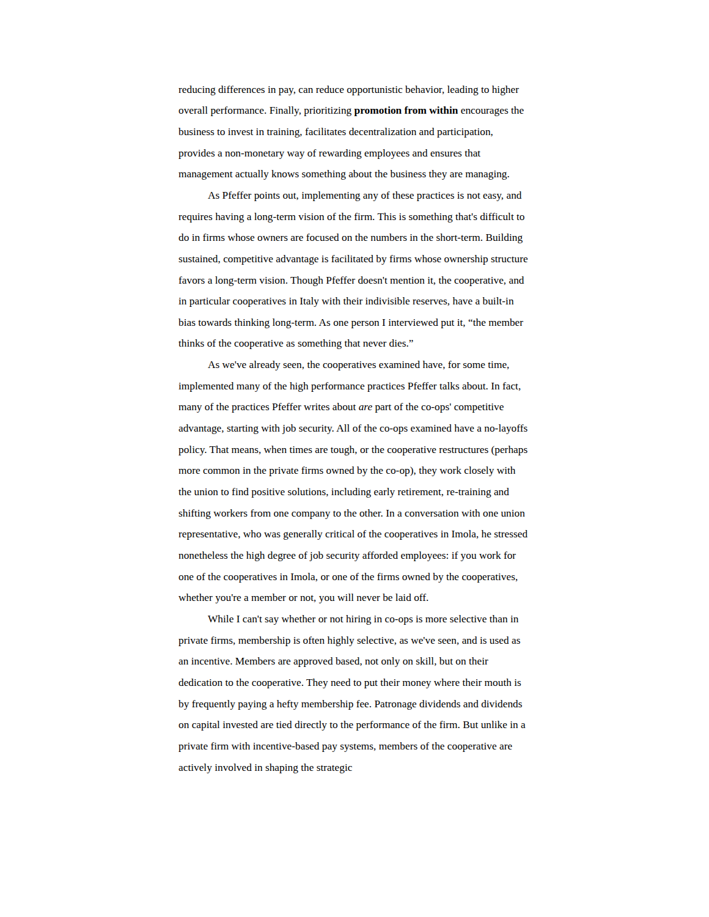reducing differences in pay, can reduce opportunistic behavior, leading to higher overall performance. Finally, prioritizing promotion from within encourages the business to invest in training, facilitates decentralization and participation, provides a non-monetary way of rewarding employees and ensures that management actually knows something about the business they are managing.
As Pfeffer points out, implementing any of these practices is not easy, and requires having a long-term vision of the firm. This is something that's difficult to do in firms whose owners are focused on the numbers in the short-term. Building sustained, competitive advantage is facilitated by firms whose ownership structure favors a long-term vision. Though Pfeffer doesn't mention it, the cooperative, and in particular cooperatives in Italy with their indivisible reserves, have a built-in bias towards thinking long-term. As one person I interviewed put it, “the member thinks of the cooperative as something that never dies.”
As we've already seen, the cooperatives examined have, for some time, implemented many of the high performance practices Pfeffer talks about. In fact, many of the practices Pfeffer writes about are part of the co-ops' competitive advantage, starting with job security. All of the co-ops examined have a no-layoffs policy. That means, when times are tough, or the cooperative restructures (perhaps more common in the private firms owned by the co-op), they work closely with the union to find positive solutions, including early retirement, re-training and shifting workers from one company to the other. In a conversation with one union representative, who was generally critical of the cooperatives in Imola, he stressed nonetheless the high degree of job security afforded employees: if you work for one of the cooperatives in Imola, or one of the firms owned by the cooperatives, whether you're a member or not, you will never be laid off.
While I can't say whether or not hiring in co-ops is more selective than in private firms, membership is often highly selective, as we've seen, and is used as an incentive. Members are approved based, not only on skill, but on their dedication to the cooperative. They need to put their money where their mouth is by frequently paying a hefty membership fee. Patronage dividends and dividends on capital invested are tied directly to the performance of the firm. But unlike in a private firm with incentive-based pay systems, members of the cooperative are actively involved in shaping the strategic